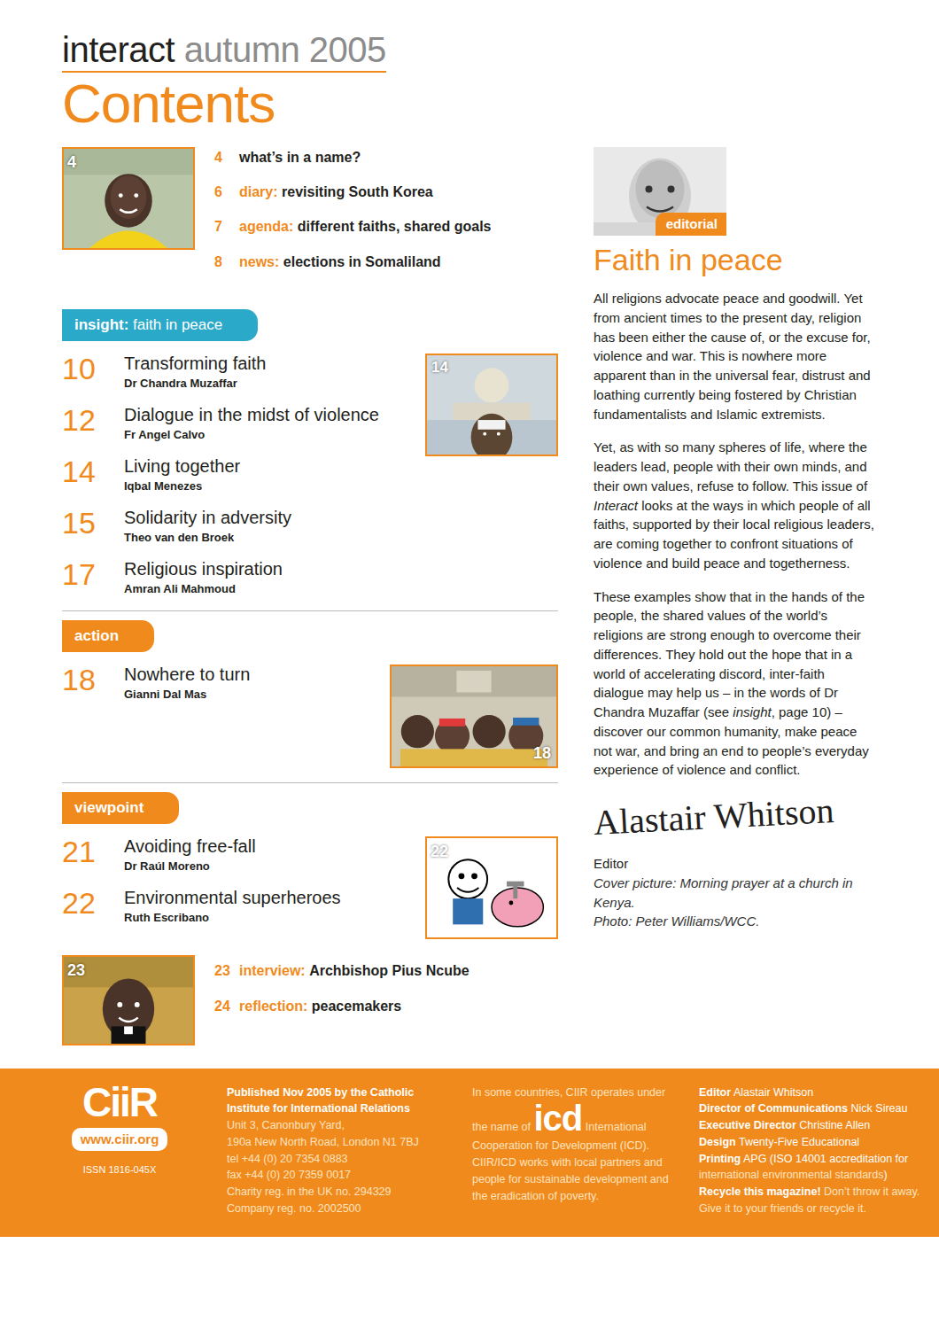interact autumn 2005
Contents
4
4 what’s in a name?
6 diary: revisiting South Korea
7 agenda: different faiths, shared goals
8 news: elections in Somaliland
insight: faith in peace
14
10
Transforming faith
Dr Chandra Muzaffar
12
Dialogue in the midst of violence
Fr Angel Calvo
14
Living together
Iqbal Menezes
15
Solidarity in adversity
Theo van den Broek
17
Religious inspiration
Amran Ali Mahmoud
action
18
Nowhere to turn
Gianni Dal Mas
18
viewpoint
21
Avoiding free-fall
Dr Raúl Moreno
22
Environmental superheroes
Ruth Escribano
22
23
23 interview: Archbishop Pius Ncube
24 reflection: peacemakers
editorial
Faith in peace
All religions advocate peace and goodwill. Yet from ancient times to the present day, religion has been either the cause of, or the excuse for, violence and war. This is nowhere more apparent than in the universal fear, distrust and loathing currently being fostered by Christian fundamentalists and Islamic extremists.
Yet, as with so many spheres of life, where the leaders lead, people with their own minds, and their own values, refuse to follow. This issue of Interact looks at the ways in which people of all faiths, supported by their local religious leaders, are coming together to confront situations of violence and build peace and togetherness.
These examples show that in the hands of the people, the shared values of the world’s religions are strong enough to overcome their differences. They hold out the hope that in a world of accelerating discord, inter-faith dialogue may help us – in the words of Dr Chandra Muzaffar (see insight, page 10) – discover our common humanity, make peace not war, and bring an end to people’s everyday experience of violence and conflict.
Alastair Whitson
Editor
Cover picture: Morning prayer at a church in Kenya.
Photo: Peter Williams/WCC.
CiiR
www.ciir.org
ISSN 1816-045X
Published Nov 2005 by the Catholic Institute for International Relations
Unit 3, Canonbury Yard,
190a New North Road, London N1 7BJ
tel +44 (0) 20 7354 0883
fax +44 (0) 20 7359 0017
Charity reg. in the UK no. 294329
Company reg. no. 2002500
In some countries, CIIR operates under the name of
icd
International Cooperation for Development (ICD). CIIR/ICD works with local partners and people for sustainable development and the eradication of poverty.
Editor Alastair Whitson
Director of Communications Nick Sireau
Executive Director Christine Allen
Design Twenty-Five Educational
Printing APG (ISO 14001 accreditation for international environmental standards)
Recycle this magazine! Don’t throw it away. Give it to your friends or recycle it.